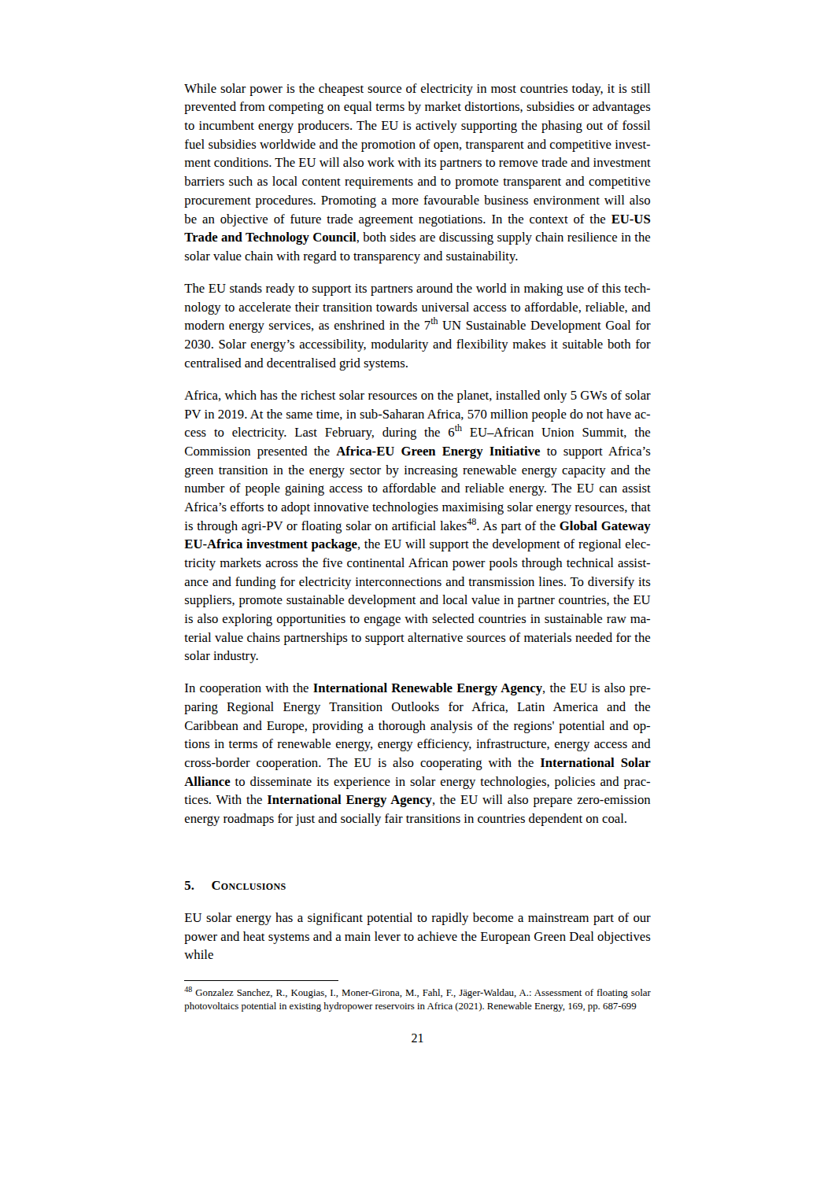While solar power is the cheapest source of electricity in most countries today, it is still prevented from competing on equal terms by market distortions, subsidies or advantages to incumbent energy producers. The EU is actively supporting the phasing out of fossil fuel subsidies worldwide and the promotion of open, transparent and competitive investment conditions. The EU will also work with its partners to remove trade and investment barriers such as local content requirements and to promote transparent and competitive procurement procedures. Promoting a more favourable business environment will also be an objective of future trade agreement negotiations. In the context of the EU-US Trade and Technology Council, both sides are discussing supply chain resilience in the solar value chain with regard to transparency and sustainability.
The EU stands ready to support its partners around the world in making use of this technology to accelerate their transition towards universal access to affordable, reliable, and modern energy services, as enshrined in the 7th UN Sustainable Development Goal for 2030. Solar energy’s accessibility, modularity and flexibility makes it suitable both for centralised and decentralised grid systems.
Africa, which has the richest solar resources on the planet, installed only 5 GWs of solar PV in 2019. At the same time, in sub-Saharan Africa, 570 million people do not have access to electricity. Last February, during the 6th EU–African Union Summit, the Commission presented the Africa-EU Green Energy Initiative to support Africa’s green transition in the energy sector by increasing renewable energy capacity and the number of people gaining access to affordable and reliable energy. The EU can assist Africa’s efforts to adopt innovative technologies maximising solar energy resources, that is through agri-PV or floating solar on artificial lakes48. As part of the Global Gateway EU-Africa investment package, the EU will support the development of regional electricity markets across the five continental African power pools through technical assistance and funding for electricity interconnections and transmission lines. To diversify its suppliers, promote sustainable development and local value in partner countries, the EU is also exploring opportunities to engage with selected countries in sustainable raw material value chains partnerships to support alternative sources of materials needed for the solar industry.
In cooperation with the International Renewable Energy Agency, the EU is also preparing Regional Energy Transition Outlooks for Africa, Latin America and the Caribbean and Europe, providing a thorough analysis of the regions' potential and options in terms of renewable energy, energy efficiency, infrastructure, energy access and cross-border cooperation. The EU is also cooperating with the International Solar Alliance to disseminate its experience in solar energy technologies, policies and practices. With the International Energy Agency, the EU will also prepare zero-emission energy roadmaps for just and socially fair transitions in countries dependent on coal.
5. Conclusions
EU solar energy has a significant potential to rapidly become a mainstream part of our power and heat systems and a main lever to achieve the European Green Deal objectives while
48 Gonzalez Sanchez, R., Kougias, I., Moner-Girona, M., Fahl, F., Jäger-Waldau, A.: Assessment of floating solar photovoltaics potential in existing hydropower reservoirs in Africa (2021). Renewable Energy, 169, pp. 687-699
21